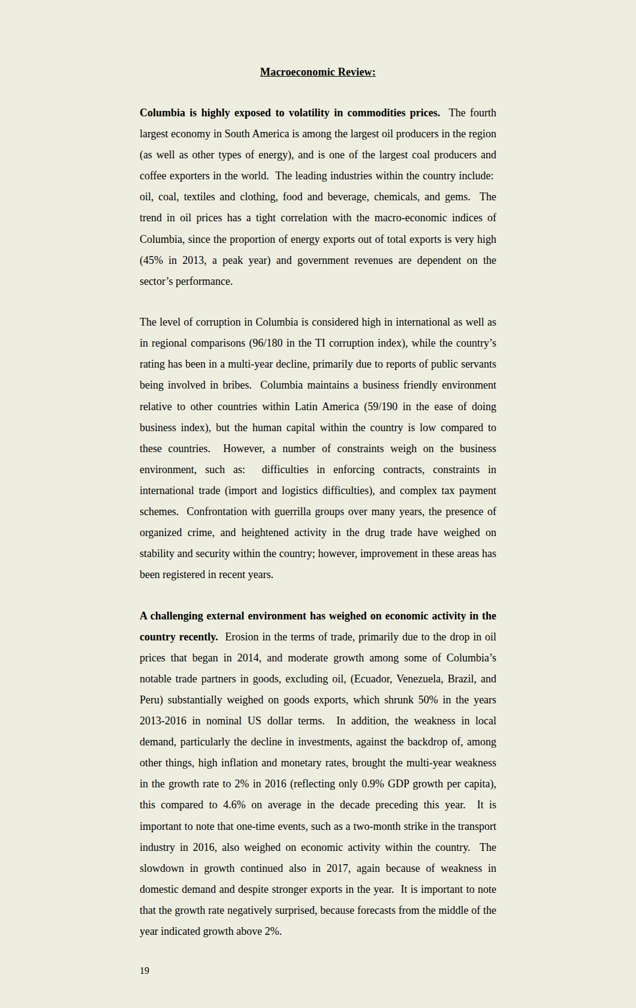Macroeconomic Review:
Columbia is highly exposed to volatility in commodities prices. The fourth largest economy in South America is among the largest oil producers in the region (as well as other types of energy), and is one of the largest coal producers and coffee exporters in the world. The leading industries within the country include: oil, coal, textiles and clothing, food and beverage, chemicals, and gems. The trend in oil prices has a tight correlation with the macro-economic indices of Columbia, since the proportion of energy exports out of total exports is very high (45% in 2013, a peak year) and government revenues are dependent on the sector’s performance.
The level of corruption in Columbia is considered high in international as well as in regional comparisons (96/180 in the TI corruption index), while the country’s rating has been in a multi-year decline, primarily due to reports of public servants being involved in bribes. Columbia maintains a business friendly environment relative to other countries within Latin America (59/190 in the ease of doing business index), but the human capital within the country is low compared to these countries. However, a number of constraints weigh on the business environment, such as: difficulties in enforcing contracts, constraints in international trade (import and logistics difficulties), and complex tax payment schemes. Confrontation with guerrilla groups over many years, the presence of organized crime, and heightened activity in the drug trade have weighed on stability and security within the country; however, improvement in these areas has been registered in recent years.
A challenging external environment has weighed on economic activity in the country recently. Erosion in the terms of trade, primarily due to the drop in oil prices that began in 2014, and moderate growth among some of Columbia’s notable trade partners in goods, excluding oil, (Ecuador, Venezuela, Brazil, and Peru) substantially weighed on goods exports, which shrunk 50% in the years 2013-2016 in nominal US dollar terms. In addition, the weakness in local demand, particularly the decline in investments, against the backdrop of, among other things, high inflation and monetary rates, brought the multi-year weakness in the growth rate to 2% in 2016 (reflecting only 0.9% GDP growth per capita), this compared to 4.6% on average in the decade preceding this year. It is important to note that one-time events, such as a two-month strike in the transport industry in 2016, also weighed on economic activity within the country. The slowdown in growth continued also in 2017, again because of weakness in domestic demand and despite stronger exports in the year. It is important to note that the growth rate negatively surprised, because forecasts from the middle of the year indicated growth above 2%.
19